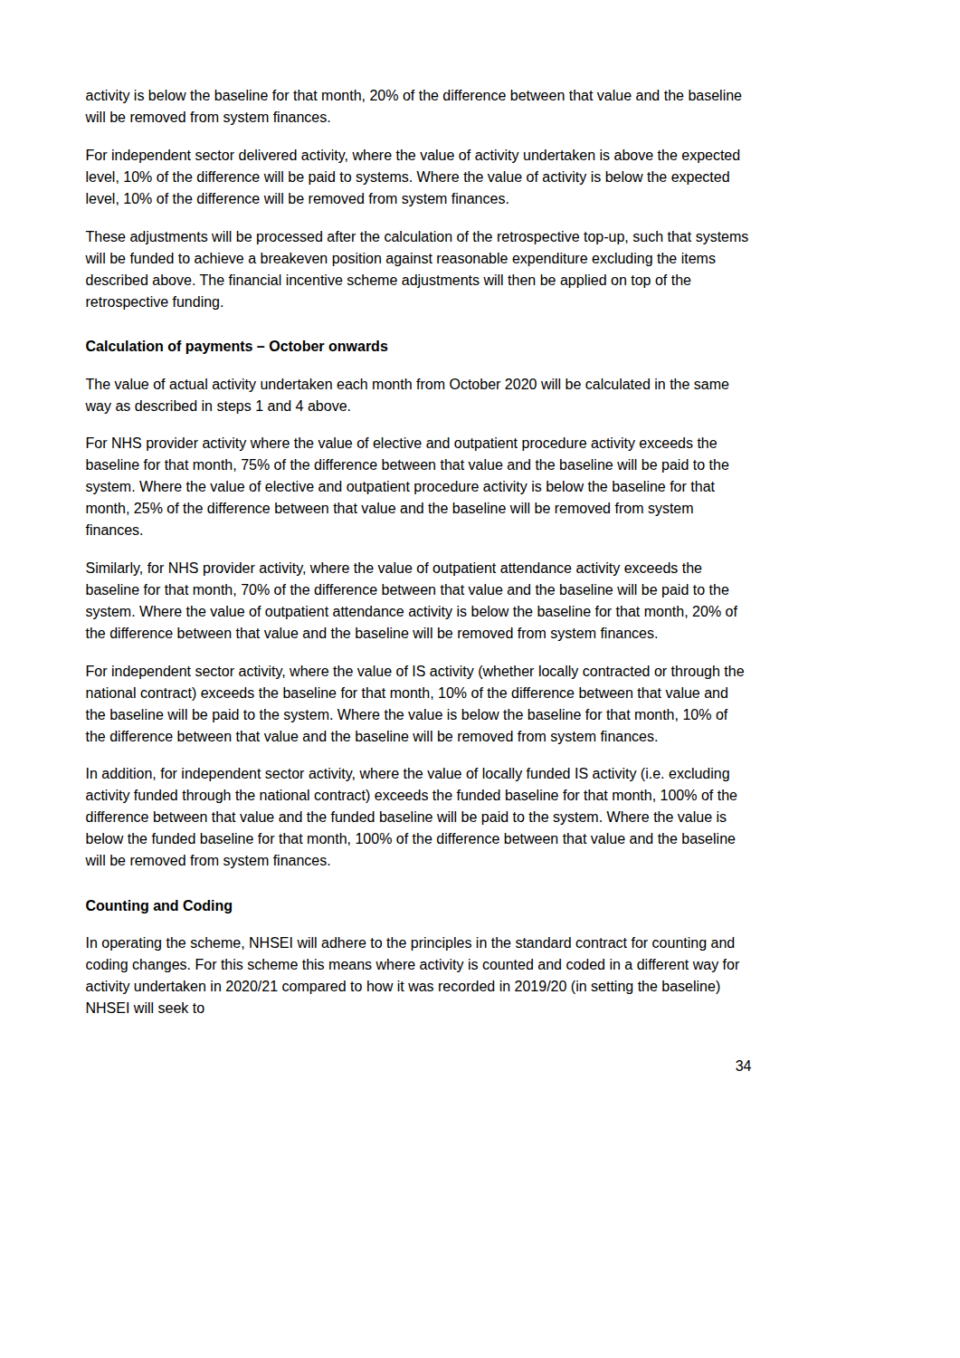activity is below the baseline for that month, 20% of the difference between that value and the baseline will be removed from system finances.
For independent sector delivered activity, where the value of activity undertaken is above the expected level, 10% of the difference will be paid to systems. Where the value of activity is below the expected level, 10% of the difference will be removed from system finances.
These adjustments will be processed after the calculation of the retrospective top-up, such that systems will be funded to achieve a breakeven position against reasonable expenditure excluding the items described above. The financial incentive scheme adjustments will then be applied on top of the retrospective funding.
Calculation of payments – October onwards
The value of actual activity undertaken each month from October 2020 will be calculated in the same way as described in steps 1 and 4 above.
For NHS provider activity where the value of elective and outpatient procedure activity exceeds the baseline for that month, 75% of the difference between that value and the baseline will be paid to the system. Where the value of elective and outpatient procedure activity is below the baseline for that month, 25% of the difference between that value and the baseline will be removed from system finances.
Similarly, for NHS provider activity, where the value of outpatient attendance activity exceeds the baseline for that month, 70% of the difference between that value and the baseline will be paid to the system. Where the value of outpatient attendance activity is below the baseline for that month, 20% of the difference between that value and the baseline will be removed from system finances.
For independent sector activity, where the value of IS activity (whether locally contracted or through the national contract) exceeds the baseline for that month, 10% of the difference between that value and the baseline will be paid to the system. Where the value is below the baseline for that month, 10% of the difference between that value and the baseline will be removed from system finances.
In addition, for independent sector activity, where the value of locally funded IS activity (i.e. excluding activity funded through the national contract) exceeds the funded baseline for that month, 100% of the difference between that value and the funded baseline will be paid to the system. Where the value is below the funded baseline for that month, 100% of the difference between that value and the baseline will be removed from system finances.
Counting and Coding
In operating the scheme, NHSEI will adhere to the principles in the standard contract for counting and coding changes. For this scheme this means where activity is counted and coded in a different way for activity undertaken in 2020/21 compared to how it was recorded in 2019/20 (in setting the baseline) NHSEI will seek to
34